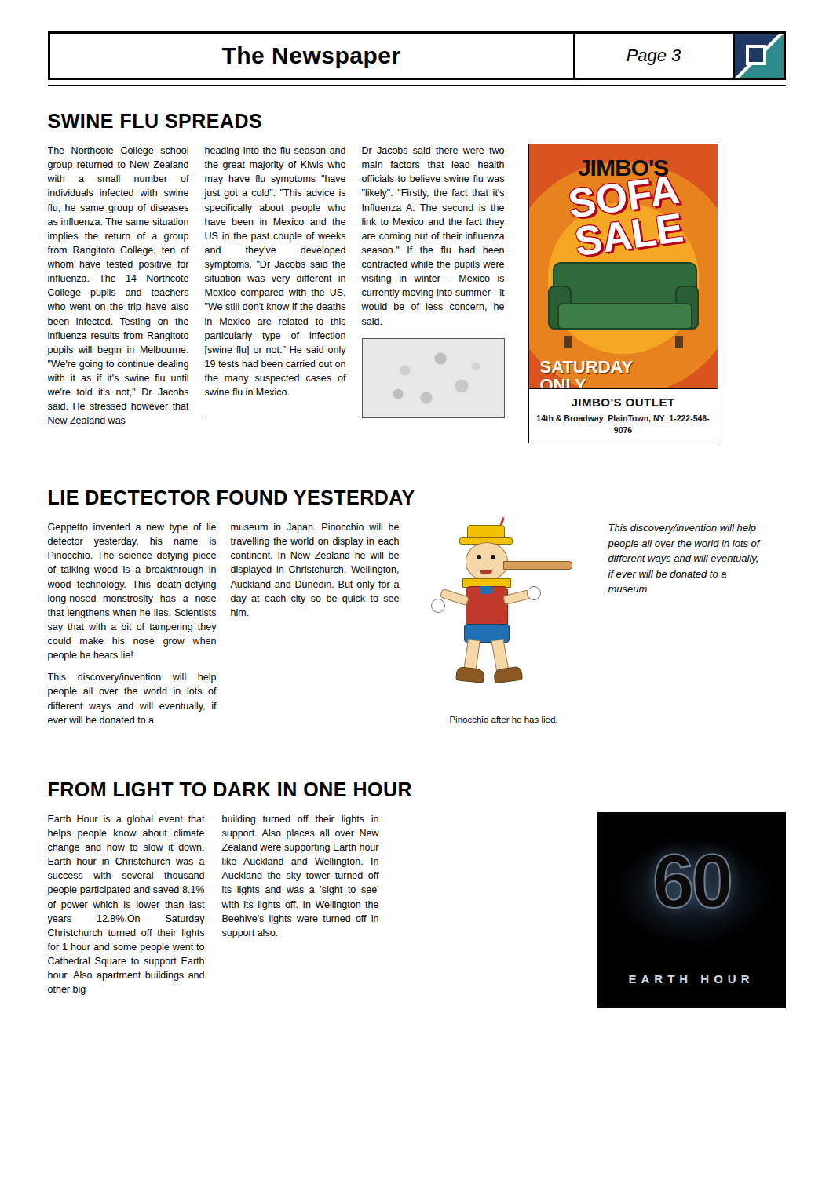The Newspaper
Page 3
Swine Flu Spreads
The Northcote College school group returned to New Zealand with a small number of individuals infected with swine flu, he same group of diseases as influenza. The same situation implies the return of a group from Rangitoto College, ten of whom have tested positive for influenza. The 14 Northcote College pupils and teachers who went on the trip have also been infected. Testing on the influenza results from Rangitoto pupils will begin in Melbourne. "We're going to continue dealing with it as if it's swine flu until we're told it's not," Dr Jacobs said. He stressed however that New Zealand was
heading into the flu season and the great majority of Kiwis who may have flu symptoms "have just got a cold". "This advice is specifically about people who have been in Mexico and the US in the past couple of weeks and they've developed symptoms. "Dr Jacobs said the situation was very different in Mexico compared with the US. "We still don't know if the deaths in Mexico are related to this particularly type of infection [swine flu] or not." He said only 19 tests had been carried out on the many suspected cases of swine flu in Mexico.
.
Dr Jacobs said there were two main factors that lead health officials to believe swine flu was "likely". "Firstly, the fact that it's Influenza A. The second is the link to Mexico and the fact they are coming out of their influenza season." If the flu had been contracted while the pupils were visiting in winter - Mexico is currently moving into summer - it would be of less concern, he said.
JIMBO'S
SOFA SALE
SATURDAY
ONLY
JIMBO'S OUTLET
14th & Broadway PlainTown, NY 1-222-546-9076
Lie Dectector Found Yesterday
Geppetto invented a new type of lie detector yesterday, his name is Pinocchio. The science defying piece of talking wood is a breakthrough in wood technology. This death-defying long-nosed monstrosity has a nose that lengthens when he lies. Scientists say that with a bit of tampering they could make his nose grow when people he hears lie!
This discovery/invention will help people all over the world in lots of different ways and will eventually, if ever will be donated to a
museum in Japan. Pinocchio will be travelling the world on display in each continent. In New Zealand he will be displayed in Christchurch, Wellington, Auckland and Dunedin. But only for a day at each city so be quick to see him.
Pinocchio after he has lied.
This discovery/invention will help people all over the world in lots of different ways and will eventually, if ever will be donated to a museum
From Light to Dark in One Hour
Earth Hour is a global event that helps people know about climate change and how to slow it down. Earth hour in Christchurch was a success with several thousand people participated and saved 8.1% of power which is lower than last years 12.8%.On Saturday Christchurch turned off their lights for 1 hour and some people went to Cathedral Square to support Earth hour. Also apartment buildings and other big
building turned off their lights in support. Also places all over New Zealand were supporting Earth hour like Auckland and Wellington. In Auckland the sky tower turned off its lights and was a 'sight to see' with its lights off. In Wellington the Beehive's lights were turned off in support also.
60
EARTH HOUR